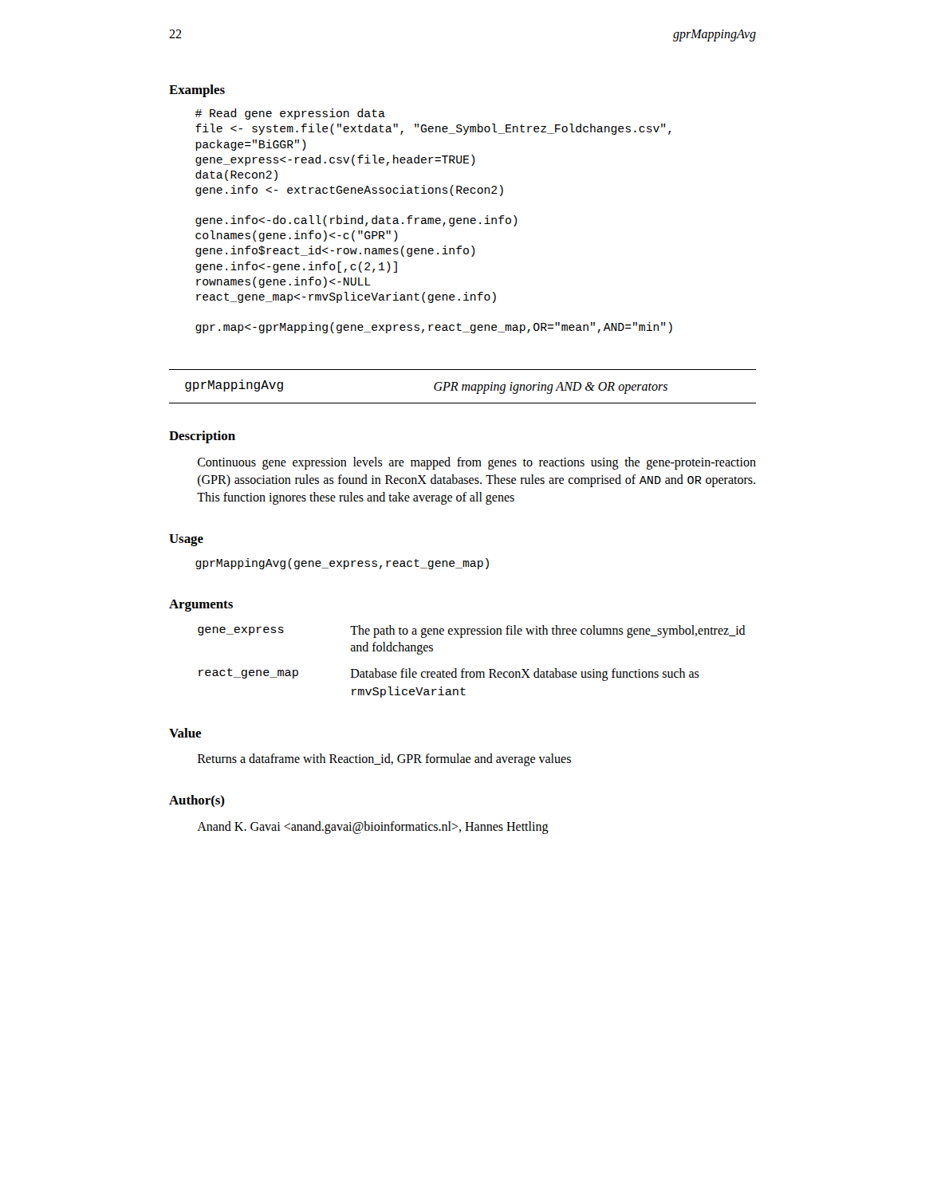22 gprMappingAvg
Examples
# Read gene expression data
file <- system.file("extdata", "Gene_Symbol_Entrez_Foldchanges.csv", package="BiGGR")
gene_express<-read.csv(file,header=TRUE)
data(Recon2)
gene.info <- extractGeneAssociations(Recon2)

gene.info<-do.call(rbind,data.frame,gene.info)
colnames(gene.info)<-c("GPR")
gene.info$react_id<-row.names(gene.info)
gene.info<-gene.info[,c(2,1)]
rownames(gene.info)<-NULL
react_gene_map<-rmvSpliceVariant(gene.info)

gpr.map<-gprMapping(gene_express,react_gene_map,OR="mean",AND="min")
| gprMappingAvg | GPR mapping ignoring AND & OR operators |
Description
Continuous gene expression levels are mapped from genes to reactions using the gene-protein-reaction (GPR) association rules as found in ReconX databases. These rules are comprised of AND and OR operators. This function ignores these rules and take average of all genes
Usage
gprMappingAvg(gene_express,react_gene_map)
Arguments
gene_express
The path to a gene expression file with three columns gene_symbol,entrez_id and foldchanges
react_gene_map
Database file created from ReconX database using functions such as rmvSpliceVariant
Value
Returns a dataframe with Reaction_id, GPR formulae and average values
Author(s)
Anand K. Gavai <anand.gavai@bioinformatics.nl>, Hannes Hettling